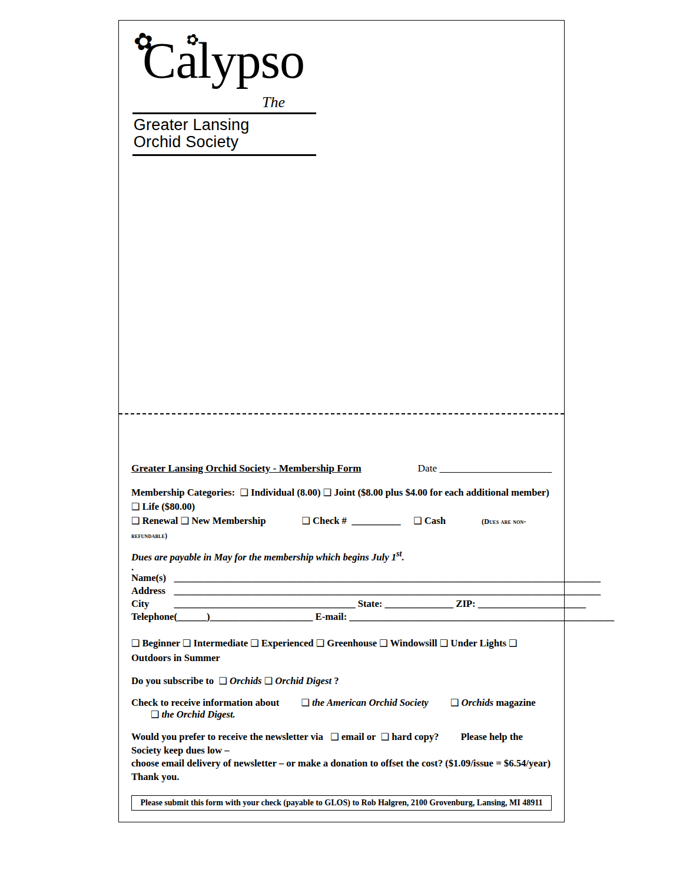✿ ✿
Calypso
The
Greater Lansing
Orchid Society
Greater Lansing Orchid Society - Membership Form Date ______________________
Membership Categories: ❑ Individual (8.00) ❑ Joint ($8.00 plus $4.00 for each additional member) ❑ Life ($80.00)
❑ Renewal ❑ New Membership ❑ Check # __________ ❑ Cash (Dues are non-refundable)
Dues are payable in May for the membership which begins July 1st.
.
| Name(s) | _______________________________________________________________________________________ |
| Address | _______________________________________________________________________________________ |
| City | _____________________________________ State: ______________ ZIP: ______________________ |
| Telephone | (______)_____________________ E-mail: ______________________________________________________ |
❑ Beginner ❑ Intermediate ❑ Experienced ❑ Greenhouse ❑ Windowsill ❑ Under Lights ❑ Outdoors in Summer
Do you subscribe to ❑ Orchids ❑ Orchid Digest ?
Check to receive information about ❑ the American Orchid Society ❑ Orchids magazine ❑ the Orchid Digest.
Would you prefer to receive the newsletter via ❑ email or ❑ hard copy? Please help the Society keep dues low –
choose email delivery of newsletter – or make a donation to offset the cost? ($1.09/issue = $6.54/year) Thank you.
Please submit this form with your check (payable to GLOS) to Rob Halgren, 2100 Grovenburg, Lansing, MI 48911